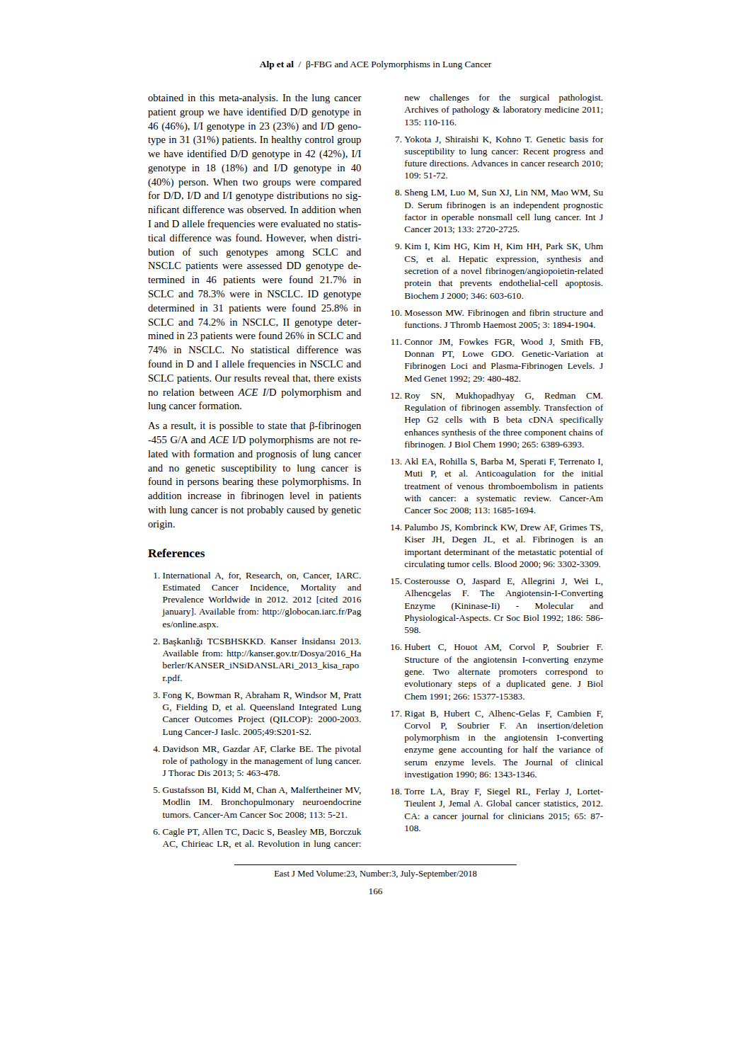Alp et al / β-FBG and ACE Polymorphisms in Lung Cancer
obtained in this meta-analysis. In the lung cancer patient group we have identified D/D genotype in 46 (46%), I/I genotype in 23 (23%) and I/D genotype in 31 (31%) patients. In healthy control group we have identified D/D genotype in 42 (42%), I/I genotype in 18 (18%) and I/D genotype in 40 (40%) person. When two groups were compared for D/D, I/D and I/I genotype distributions no significant difference was observed. In addition when I and D allele frequencies were evaluated no statistical difference was found. However, when distribution of such genotypes among SCLC and NSCLC patients were assessed DD genotype determined in 46 patients were found 21.7% in SCLC and 78.3% were in NSCLC. ID genotype determined in 31 patients were found 25.8% in SCLC and 74.2% in NSCLC, II genotype determined in 23 patients were found 26% in SCLC and 74% in NSCLC. No statistical difference was found in D and I allele frequencies in NSCLC and SCLC patients. Our results reveal that, there exists no relation between ACE I/D polymorphism and lung cancer formation.
As a result, it is possible to state that β-fibrinogen -455 G/A and ACE I/D polymorphisms are not related with formation and prognosis of lung cancer and no genetic susceptibility to lung cancer is found in persons bearing these polymorphisms. In addition increase in fibrinogen level in patients with lung cancer is not probably caused by genetic origin.
References
International A, for, Research, on, Cancer, IARC. Estimated Cancer Incidence, Mortality and Prevalence Worldwide in 2012. 2012 [cited 2016 january]. Available from: http://globocan.iarc.fr/Pages/online.aspx.
Başkanlığı TCSBHSKKD. Kanser İnsidansı 2013. Available from: http://kanser.gov.tr/Dosya/2016_Haberler/KANSER_iNSiDANSLARi_2013_kisa_rapor.pdf.
Fong K, Bowman R, Abraham R, Windsor M, Pratt G, Fielding D, et al. Queensland Integrated Lung Cancer Outcomes Project (QILCOP): 2000-2003. Lung Cancer-J Iaslc. 2005;49:S201-S2.
Davidson MR, Gazdar AF, Clarke BE. The pivotal role of pathology in the management of lung cancer. J Thorac Dis 2013; 5: 463-478.
Gustafsson BI, Kidd M, Chan A, Malfertheiner MV, Modlin IM. Bronchopulmonary neuroendocrine tumors. Cancer-Am Cancer Soc 2008; 113: 5-21.
Cagle PT, Allen TC, Dacic S, Beasley MB, Borczuk AC, Chirieac LR, et al. Revolution in lung cancer: new challenges for the surgical pathologist. Archives of pathology & laboratory medicine 2011; 135: 110-116.
Yokota J, Shiraishi K, Kohno T. Genetic basis for susceptibility to lung cancer: Recent progress and future directions. Advances in cancer research 2010; 109: 51-72.
Sheng LM, Luo M, Sun XJ, Lin NM, Mao WM, Su D. Serum fibrinogen is an independent prognostic factor in operable nonsmall cell lung cancer. Int J Cancer 2013; 133: 2720-2725.
Kim I, Kim HG, Kim H, Kim HH, Park SK, Uhm CS, et al. Hepatic expression, synthesis and secretion of a novel fibrinogen/angiopoietin-related protein that prevents endothelial-cell apoptosis. Biochem J 2000; 346: 603-610.
Mosesson MW. Fibrinogen and fibrin structure and functions. J Thromb Haemost 2005; 3: 1894-1904.
Connor JM, Fowkes FGR, Wood J, Smith FB, Donnan PT, Lowe GDO. Genetic-Variation at Fibrinogen Loci and Plasma-Fibrinogen Levels. J Med Genet 1992; 29: 480-482.
Roy SN, Mukhopadhyay G, Redman CM. Regulation of fibrinogen assembly. Transfection of Hep G2 cells with B beta cDNA specifically enhances synthesis of the three component chains of fibrinogen. J Biol Chem 1990; 265: 6389-6393.
Akl EA, Rohilla S, Barba M, Sperati F, Terrenato I, Muti P, et al. Anticoagulation for the initial treatment of venous thromboembolism in patients with cancer: a systematic review. Cancer-Am Cancer Soc 2008; 113: 1685-1694.
Palumbo JS, Kombrinck KW, Drew AF, Grimes TS, Kiser JH, Degen JL, et al. Fibrinogen is an important determinant of the metastatic potential of circulating tumor cells. Blood 2000; 96: 3302-3309.
Costerousse O, Jaspard E, Allegrini J, Wei L, Alhencgelas F. The Angiotensin-I-Converting Enzyme (Kininase-Ii) - Molecular and Physiological-Aspects. Cr Soc Biol 1992; 186: 586-598.
Hubert C, Houot AM, Corvol P, Soubrier F. Structure of the angiotensin I-converting enzyme gene. Two alternate promoters correspond to evolutionary steps of a duplicated gene. J Biol Chem 1991; 266: 15377-15383.
Rigat B, Hubert C, Alhenc-Gelas F, Cambien F, Corvol P, Soubrier F. An insertion/deletion polymorphism in the angiotensin I-converting enzyme gene accounting for half the variance of serum enzyme levels. The Journal of clinical investigation 1990; 86: 1343-1346.
Torre LA, Bray F, Siegel RL, Ferlay J, Lortet-Tieulent J, Jemal A. Global cancer statistics, 2012. CA: a cancer journal for clinicians 2015; 65: 87-108.
East J Med Volume:23, Number:3, July-September/2018
166